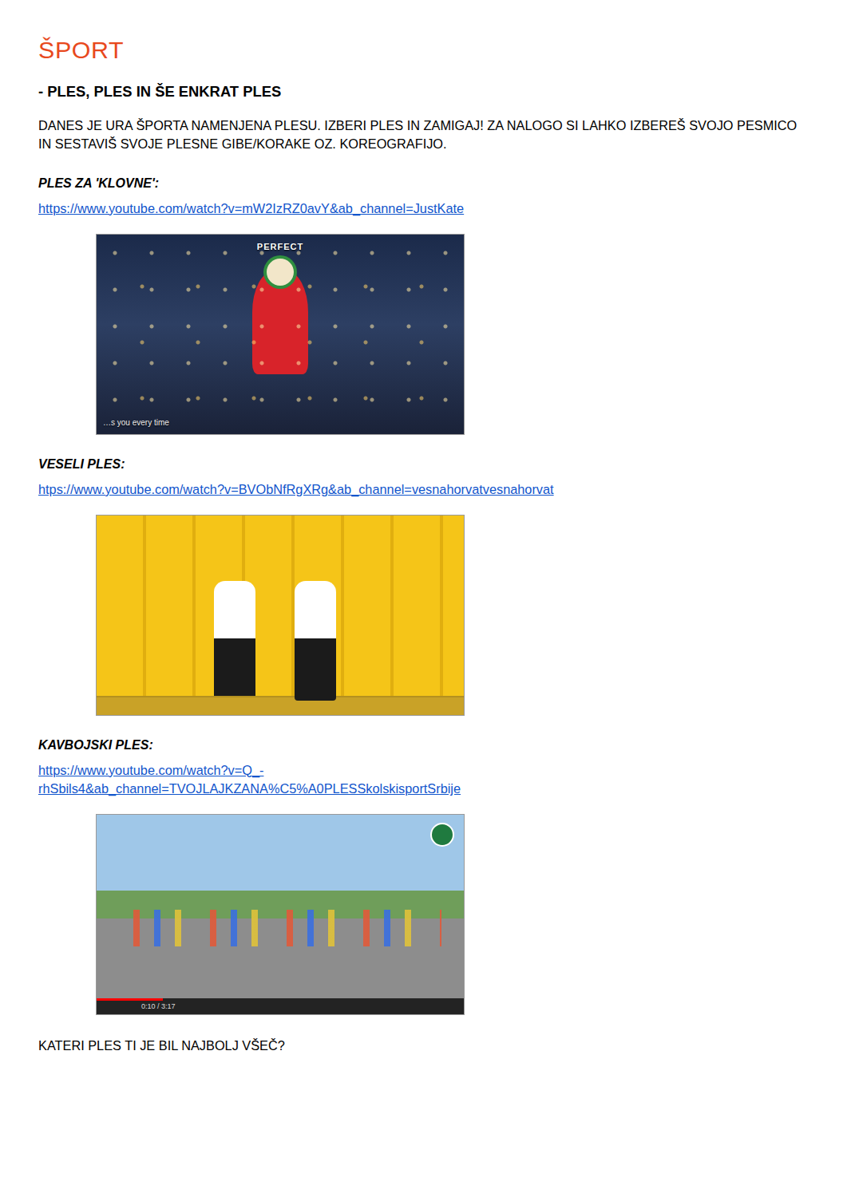ŠPORT
- PLES, PLES IN ŠE ENKRAT PLES
DANES JE URA ŠPORTA NAMENJENA PLESU. IZBERI PLES IN ZAMIGAJ! ZA NALOGO SI LAHKO IZBEREŠ SVOJO PESMICO IN SESTAVIŠ SVOJE PLESNE GIBE/KORAKE OZ. KOREOGRAFIJO.
PLES ZA 'KLOVNE':
https://www.youtube.com/watch?v=mW2IzRZ0avY&ab_channel=JustKate
Perfect
…s you every time
VESELI PLES:
htps://www.youtube.com/watch?v=BVObNfRgXRg&ab_channel=vesnahorvatvesnahorvat
KAVBOJSKI PLES:
https://www.youtube.com/watch?v=Q_-
rhSbils4&ab_channel=TVOJLAJKZANA%C5%A0PLESSkolskisportSrbije
0:10 / 3:17
KATERI PLES TI JE BIL NAJBOLJ VŠEČ?